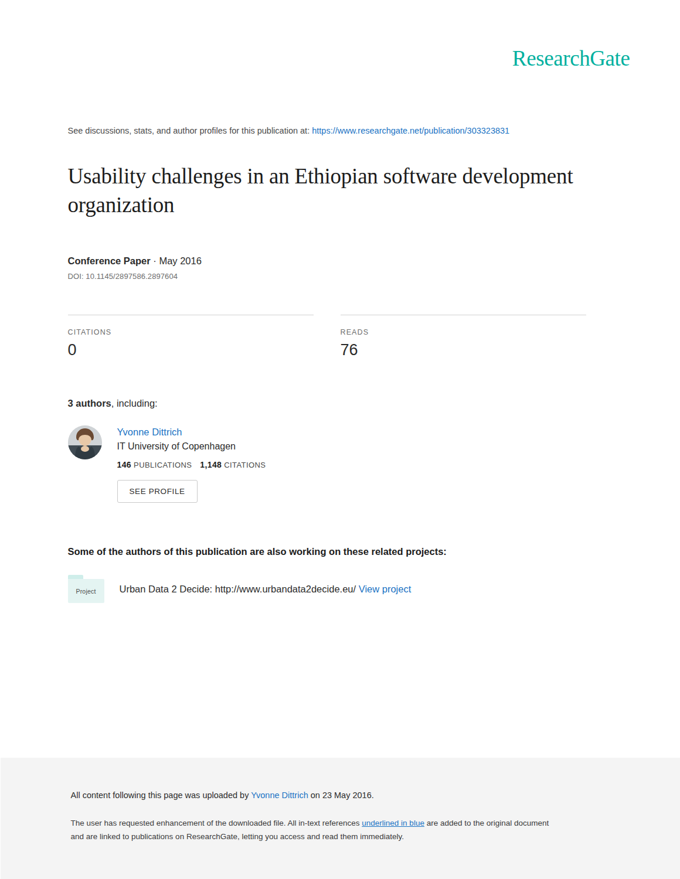ResearchGate
See discussions, stats, and author profiles for this publication at: https://www.researchgate.net/publication/303323831
Usability challenges in an Ethiopian software development organization
Conference Paper · May 2016
DOI: 10.1145/2897586.2897604
Citations
0
Reads
76
3 authors, including:
Yvonne Dittrich
IT University of Copenhagen
146 PUBLICATIONS 1,148 CITATIONS
SEE PROFILE
Some of the authors of this publication are also working on these related projects:
Project
Urban Data 2 Decide: http://www.urbandata2decide.eu/ View project
All content following this page was uploaded by Yvonne Dittrich on 23 May 2016.
The user has requested enhancement of the downloaded file. All in-text references underlined in blue are added to the original document
and are linked to publications on ResearchGate, letting you access and read them immediately.